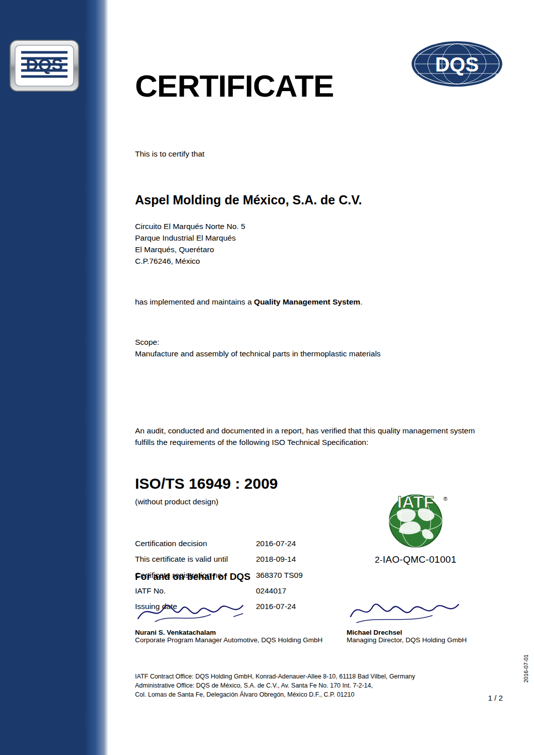DQS
DQS ®
CERTIFICATE
This is to certify that
Aspel Molding de México, S.A. de C.V.
Circuito El Marqués Norte No. 5
Parque Industrial El Marqués
El Marqués, Querétaro
C.P.76246, México
has implemented and maintains a Quality Management System.
Scope:
Manufacture and assembly of technical parts in thermoplastic materials
An audit, conducted and documented in a report, has verified that this quality management system fulfills the requirements of the following ISO Technical Specification:
ISO/TS 16949 : 2009
(without product design)
| Certification decision | 2016-07-24 |
| This certificate is valid until | 2018-09-14 |
| Certificate registration no. | 368370 TS09 |
| IATF No. | 0244017 |
| Issuing date | 2016-07-24 |
IATF ®
2-IAO-QMC-01001
For and on behalf of DQS
Nurani S. Venkatachalam
Corporate Program Manager Automotive, DQS Holding GmbH
Michael Drechsel
Managing Director, DQS Holding GmbH
IATF Contract Office: DQS Holding GmbH, Konrad-Adenauer-Allee 8-10, 61118 Bad Vilbel, Germany
Administrative Office: DQS de México, S.A. de C.V., Av. Santa Fe No. 170 Int. 7-2-14,
Col. Lomas de Santa Fe, Delegación Álvaro Obregón, México D.F., C.P. 01210
1 / 2
2016-07-01